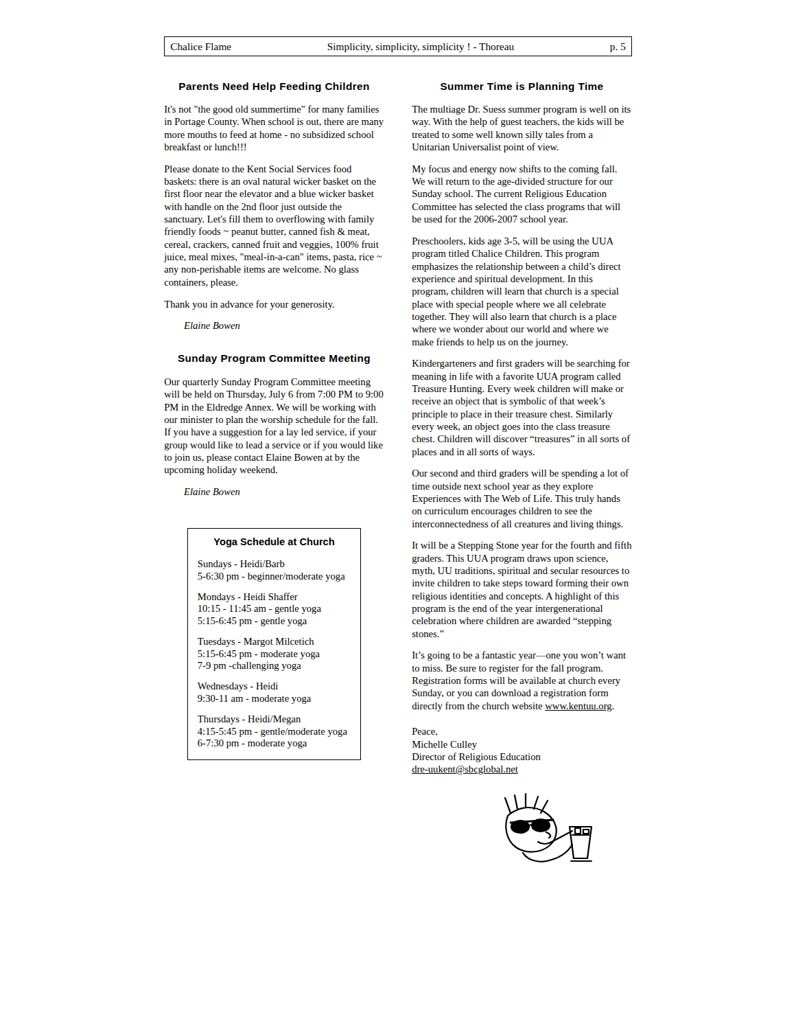Chalice Flame
Simplicity, simplicity, simplicity ! - Thoreau
p. 5
Parents Need Help Feeding Children
It's not "the good old summertime" for many families in Portage County. When school is out, there are many more mouths to feed at home - no subsidized school breakfast or lunch!!!
Please donate to the Kent Social Services food baskets: there is an oval natural wicker basket on the first floor near the elevator and a blue wicker basket with handle on the 2nd floor just outside the sanctuary. Let's fill them to overflowing with family friendly foods ~ peanut butter, canned fish & meat, cereal, crackers, canned fruit and veggies, 100% fruit juice, meal mixes, "meal-in-a-can" items, pasta, rice ~ any non-perishable items are welcome. No glass containers, please.
Thank you in advance for your generosity.
Elaine Bowen
Sunday Program Committee Meeting
Our quarterly Sunday Program Committee meeting will be held on Thursday, July 6 from 7:00 PM to 9:00 PM in the Eldredge Annex. We will be working with our minister to plan the worship schedule for the fall. If you have a suggestion for a lay led service, if your group would like to lead a service or if you would like to join us, please contact Elaine Bowen at by the upcoming holiday weekend.
Elaine Bowen
Yoga Schedule at Church
Sundays - Heidi/Barb
5-6:30 pm - beginner/moderate yoga
Mondays - Heidi Shaffer
10:15 - 11:45 am - gentle yoga
5:15-6:45 pm - gentle yoga
Tuesdays - Margot Milcetich
5:15-6:45 pm - moderate yoga
7-9 pm -challenging yoga
Wednesdays - Heidi
9:30-11 am - moderate yoga
Thursdays - Heidi/Megan
4:15-5:45 pm - gentle/moderate yoga
6-7:30 pm - moderate yoga
Summer Time is Planning Time
The multiage Dr. Suess summer program is well on its way. With the help of guest teachers, the kids will be treated to some well known silly tales from a Unitarian Universalist point of view.
My focus and energy now shifts to the coming fall. We will return to the age-divided structure for our Sunday school. The current Religious Education Committee has selected the class programs that will be used for the 2006-2007 school year.
Preschoolers, kids age 3-5, will be using the UUA program titled Chalice Children. This program emphasizes the relationship between a child’s direct experience and spiritual development. In this program, children will learn that church is a special place with special people where we all celebrate together. They will also learn that church is a place where we wonder about our world and where we make friends to help us on the journey.
Kindergarteners and first graders will be searching for meaning in life with a favorite UUA program called Treasure Hunting. Every week children will make or receive an object that is symbolic of that week’s principle to place in their treasure chest. Similarly every week, an object goes into the class treasure chest. Children will discover “treasures” in all sorts of places and in all sorts of ways.
Our second and third graders will be spending a lot of time outside next school year as they explore Experiences with The Web of Life. This truly hands on curriculum encourages children to see the interconnectedness of all creatures and living things.
It will be a Stepping Stone year for the fourth and fifth graders. This UUA program draws upon science, myth, UU traditions, spiritual and secular resources to invite children to take steps toward forming their own religious identities and concepts. A highlight of this program is the end of the year intergenerational celebration where children are awarded “stepping stones.”
It’s going to be a fantastic year—one you won’t want to miss. Be sure to register for the fall program. Registration forms will be available at church every Sunday, or you can download a registration form directly from the church website www.kentuu.org.
Peace,
Michelle Culley
Director of Religious Education
dre-uukent@sbcglobal.net